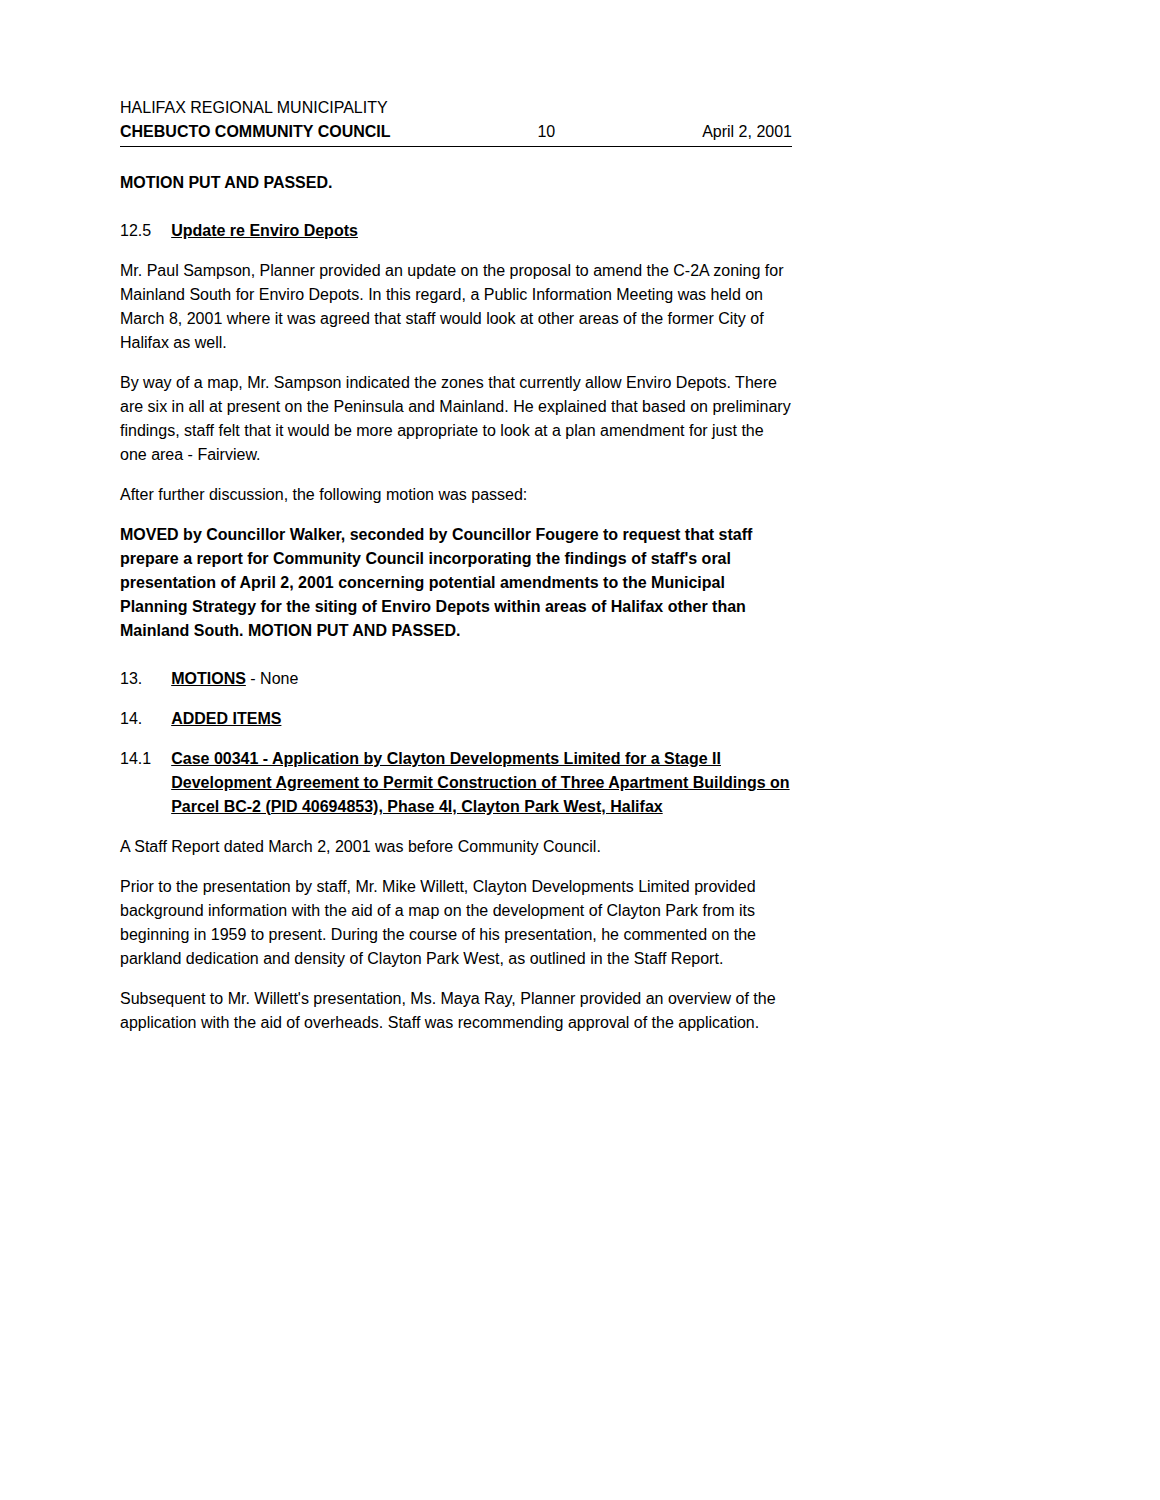HALIFAX REGIONAL MUNICIPALITY
CHEBUCTO COMMUNITY COUNCIL 10 April 2, 2001
MOTION PUT AND PASSED.
12.5 Update re Enviro Depots
Mr. Paul Sampson, Planner provided an update on the proposal to amend the C-2A zoning for Mainland South for Enviro Depots. In this regard, a Public Information Meeting was held on March 8, 2001 where it was agreed that staff would look at other areas of the former City of Halifax as well.
By way of a map, Mr. Sampson indicated the zones that currently allow Enviro Depots. There are six in all at present on the Peninsula and Mainland. He explained that based on preliminary findings, staff felt that it would be more appropriate to look at a plan amendment for just the one area - Fairview.
After further discussion, the following motion was passed:
MOVED by Councillor Walker, seconded by Councillor Fougere to request that staff prepare a report for Community Council incorporating the findings of staff's oral presentation of April 2, 2001 concerning potential amendments to the Municipal Planning Strategy for the siting of Enviro Depots within areas of Halifax other than Mainland South. MOTION PUT AND PASSED.
13. MOTIONS - None
14. ADDED ITEMS
14.1 Case 00341 - Application by Clayton Developments Limited for a Stage II Development Agreement to Permit Construction of Three Apartment Buildings on Parcel BC-2 (PID 40694853), Phase 4I, Clayton Park West, Halifax
A Staff Report dated March 2, 2001 was before Community Council.
Prior to the presentation by staff, Mr. Mike Willett, Clayton Developments Limited provided background information with the aid of a map on the development of Clayton Park from its beginning in 1959 to present. During the course of his presentation, he commented on the parkland dedication and density of Clayton Park West, as outlined in the Staff Report.
Subsequent to Mr. Willett's presentation, Ms. Maya Ray, Planner provided an overview of the application with the aid of overheads. Staff was recommending approval of the application.